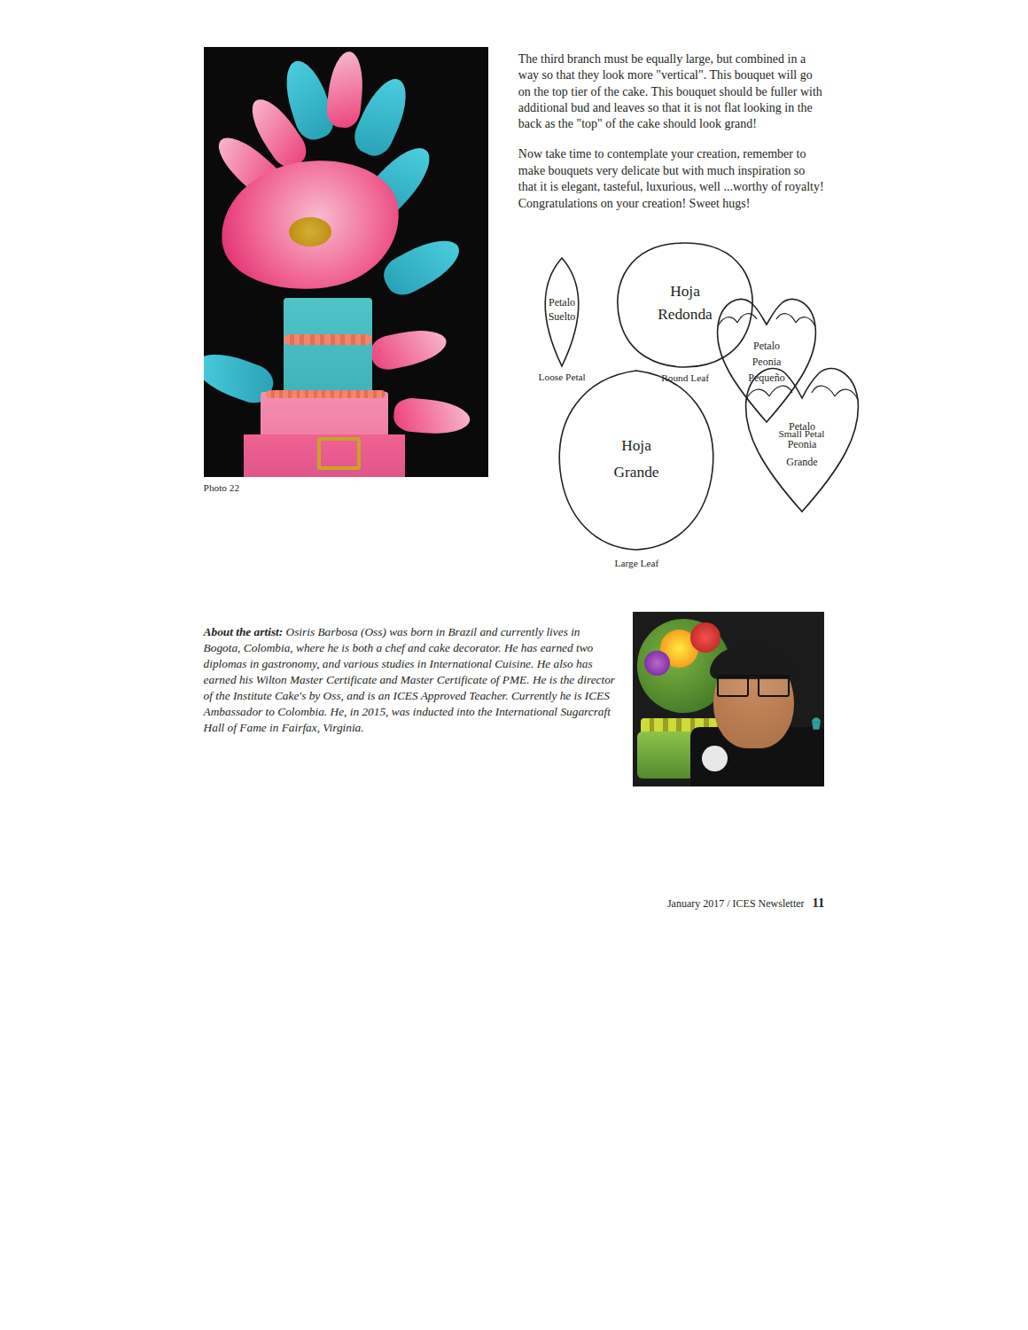Photo 22
The third branch must be equally large, but combined in a way so that they look more "vertical". This bouquet will go on the top tier of the cake. This bouquet should be fuller with additional bud and leaves so that it is not flat looking in the back as the "top" of the cake should look grand!
Now take time to contemplate your creation, remember to make bouquets very delicate but with much inspiration so that it is elegant, tasteful, luxurious, well ...worthy of royalty! Congratulations on your creation! Sweet hugs!
Petalo Suelto
Loose Petal
Hoja Redonda
Round Leaf
Petalo Peonia Pequeño
Small Petal
Hoja Grande
Large Leaf
Petalo Peonia Grande
About the artist: Osiris Barbosa (Oss) was born in Brazil and currently lives in Bogota, Colombia, where he is both a chef and cake decorator. He has earned two diplomas in gastronomy, and various studies in International Cuisine. He also has earned his Wilton Master Certificate and Master Certificate of PME. He is the director of the Institute Cake's by Oss, and is an ICES Approved Teacher. Currently he is ICES Ambassador to Colombia. He, in 2015, was inducted into the International Sugarcraft Hall of Fame in Fairfax, Virginia.
January 2017 / ICES Newsletter 11